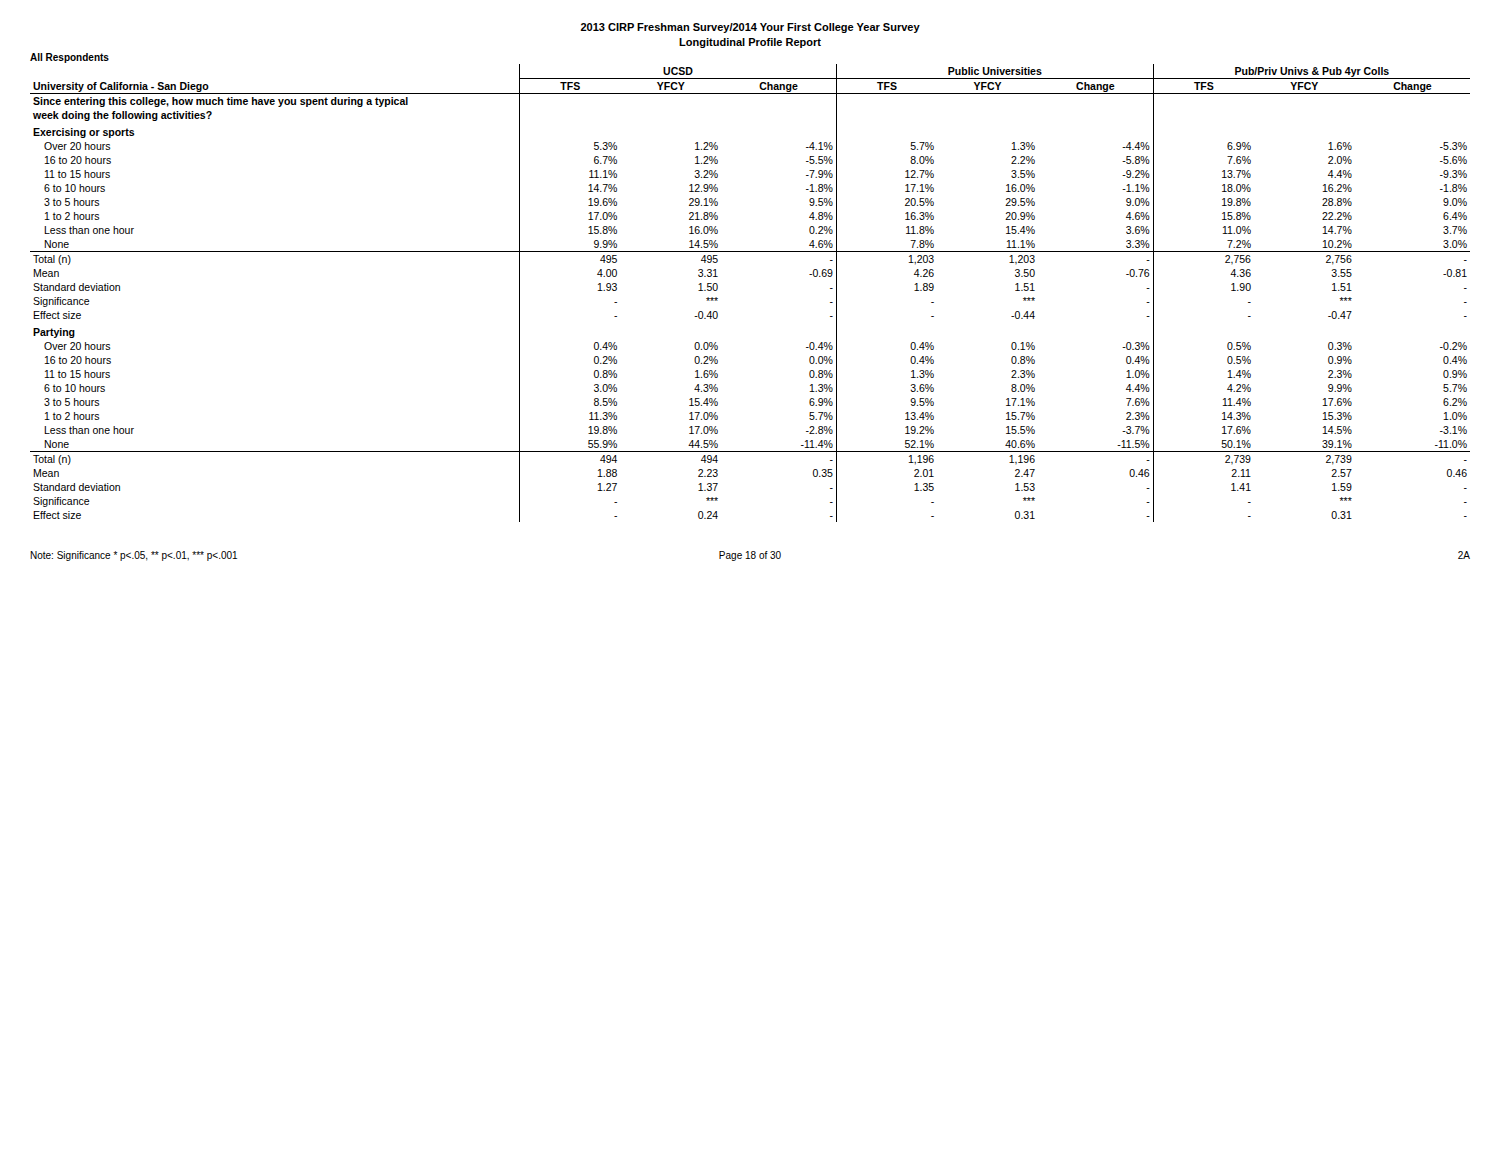2013 CIRP Freshman Survey/2014 Your First College Year Survey
Longitudinal Profile Report
All Respondents
| | UCSD | Public Universities | Pub/Priv Univs & Pub 4yr Colls |
| --- | --- | --- | --- |
| University of California - San Diego | TFS | YFCY | Change | TFS | YFCY | Change | TFS | YFCY | Change |
| Since entering this college, how much time have you spent during a typical | | | | | | | | | |
| week doing the following activities? | | | | | | | | | |
| Exercising or sports | | | | | | | | | |
| Over 20 hours | 5.3% | 1.2% | -4.1% | 5.7% | 1.3% | -4.4% | 6.9% | 1.6% | -5.3% |
| 16 to 20 hours | 6.7% | 1.2% | -5.5% | 8.0% | 2.2% | -5.8% | 7.6% | 2.0% | -5.6% |
| 11 to 15 hours | 11.1% | 3.2% | -7.9% | 12.7% | 3.5% | -9.2% | 13.7% | 4.4% | -9.3% |
| 6 to 10 hours | 14.7% | 12.9% | -1.8% | 17.1% | 16.0% | -1.1% | 18.0% | 16.2% | -1.8% |
| 3 to 5 hours | 19.6% | 29.1% | 9.5% | 20.5% | 29.5% | 9.0% | 19.8% | 28.8% | 9.0% |
| 1 to 2 hours | 17.0% | 21.8% | 4.8% | 16.3% | 20.9% | 4.6% | 15.8% | 22.2% | 6.4% |
| Less than one hour | 15.8% | 16.0% | 0.2% | 11.8% | 15.4% | 3.6% | 11.0% | 14.7% | 3.7% |
| None | 9.9% | 14.5% | 4.6% | 7.8% | 11.1% | 3.3% | 7.2% | 10.2% | 3.0% |
| Total (n) | 495 | 495 | - | 1,203 | 1,203 | - | 2,756 | 2,756 | - |
| Mean | 4.00 | 3.31 | -0.69 | 4.26 | 3.50 | -0.76 | 4.36 | 3.55 | -0.81 |
| Standard deviation | 1.93 | 1.50 | - | 1.89 | 1.51 | - | 1.90 | 1.51 | - |
| Significance | - | *** | - | - | *** | - | - | *** | - |
| Effect size | - | -0.40 | - | - | -0.44 | - | - | -0.47 | - |
| Partying | | | | | | | | | |
| Over 20 hours | 0.4% | 0.0% | -0.4% | 0.4% | 0.1% | -0.3% | 0.5% | 0.3% | -0.2% |
| 16 to 20 hours | 0.2% | 0.2% | 0.0% | 0.4% | 0.8% | 0.4% | 0.5% | 0.9% | 0.4% |
| 11 to 15 hours | 0.8% | 1.6% | 0.8% | 1.3% | 2.3% | 1.0% | 1.4% | 2.3% | 0.9% |
| 6 to 10 hours | 3.0% | 4.3% | 1.3% | 3.6% | 8.0% | 4.4% | 4.2% | 9.9% | 5.7% |
| 3 to 5 hours | 8.5% | 15.4% | 6.9% | 9.5% | 17.1% | 7.6% | 11.4% | 17.6% | 6.2% |
| 1 to 2 hours | 11.3% | 17.0% | 5.7% | 13.4% | 15.7% | 2.3% | 14.3% | 15.3% | 1.0% |
| Less than one hour | 19.8% | 17.0% | -2.8% | 19.2% | 15.5% | -3.7% | 17.6% | 14.5% | -3.1% |
| None | 55.9% | 44.5% | -11.4% | 52.1% | 40.6% | -11.5% | 50.1% | 39.1% | -11.0% |
| Total (n) | 494 | 494 | - | 1,196 | 1,196 | - | 2,739 | 2,739 | - |
| Mean | 1.88 | 2.23 | 0.35 | 2.01 | 2.47 | 0.46 | 2.11 | 2.57 | 0.46 |
| Standard deviation | 1.27 | 1.37 | - | 1.35 | 1.53 | - | 1.41 | 1.59 | - |
| Significance | - | *** | - | - | *** | - | - | *** | - |
| Effect size | - | 0.24 | - | - | 0.31 | - | - | 0.31 | - |
Note: Significance * p<.05, ** p<.01, *** p<.001
Page 18 of 30
2A